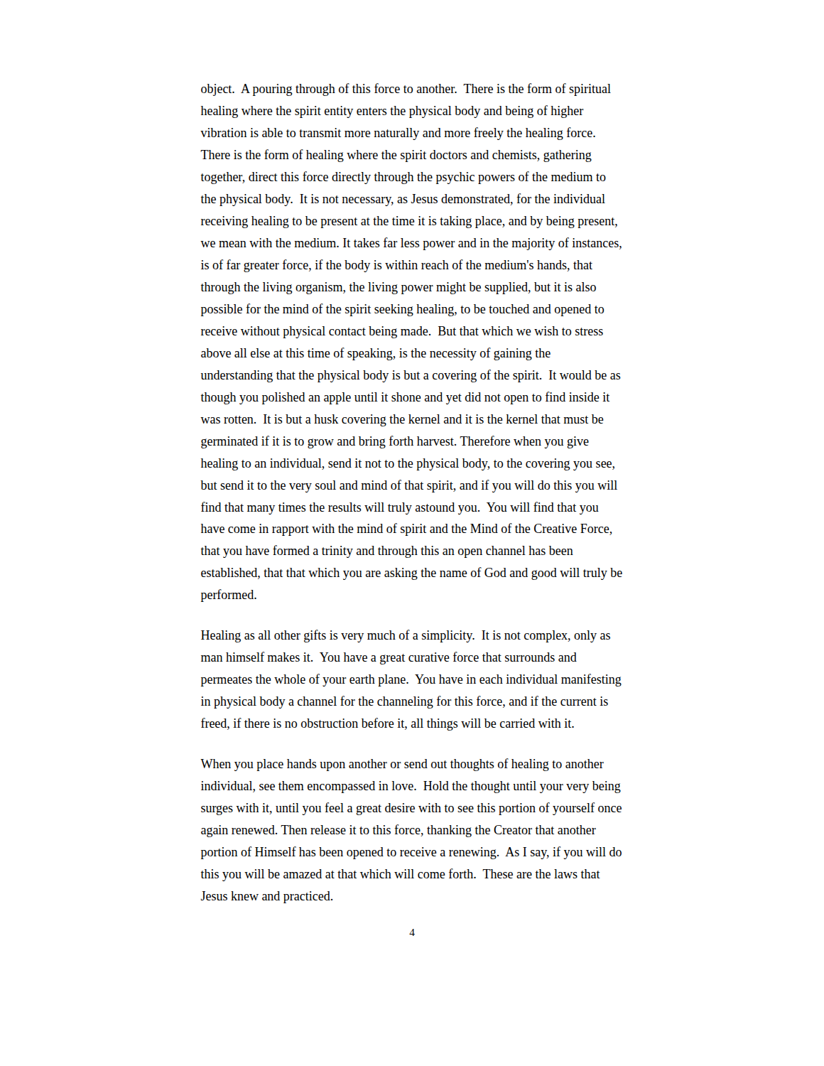object. A pouring through of this force to another. There is the form of spiritual healing where the spirit entity enters the physical body and being of higher vibration is able to transmit more naturally and more freely the healing force. There is the form of healing where the spirit doctors and chemists, gathering together, direct this force directly through the psychic powers of the medium to the physical body. It is not necessary, as Jesus demonstrated, for the individual receiving healing to be present at the time it is taking place, and by being present, we mean with the medium. It takes far less power and in the majority of instances, is of far greater force, if the body is within reach of the medium's hands, that through the living organism, the living power might be supplied, but it is also possible for the mind of the spirit seeking healing, to be touched and opened to receive without physical contact being made. But that which we wish to stress above all else at this time of speaking, is the necessity of gaining the understanding that the physical body is but a covering of the spirit. It would be as though you polished an apple until it shone and yet did not open to find inside it was rotten. It is but a husk covering the kernel and it is the kernel that must be germinated if it is to grow and bring forth harvest. Therefore when you give healing to an individual, send it not to the physical body, to the covering you see, but send it to the very soul and mind of that spirit, and if you will do this you will find that many times the results will truly astound you. You will find that you have come in rapport with the mind of spirit and the Mind of the Creative Force, that you have formed a trinity and through this an open channel has been established, that that which you are asking the name of God and good will truly be performed.
Healing as all other gifts is very much of a simplicity. It is not complex, only as man himself makes it. You have a great curative force that surrounds and permeates the whole of your earth plane. You have in each individual manifesting in physical body a channel for the channeling for this force, and if the current is freed, if there is no obstruction before it, all things will be carried with it.
When you place hands upon another or send out thoughts of healing to another individual, see them encompassed in love. Hold the thought until your very being surges with it, until you feel a great desire with to see this portion of yourself once again renewed. Then release it to this force, thanking the Creator that another portion of Himself has been opened to receive a renewing. As I say, if you will do this you will be amazed at that which will come forth. These are the laws that Jesus knew and practiced.
4